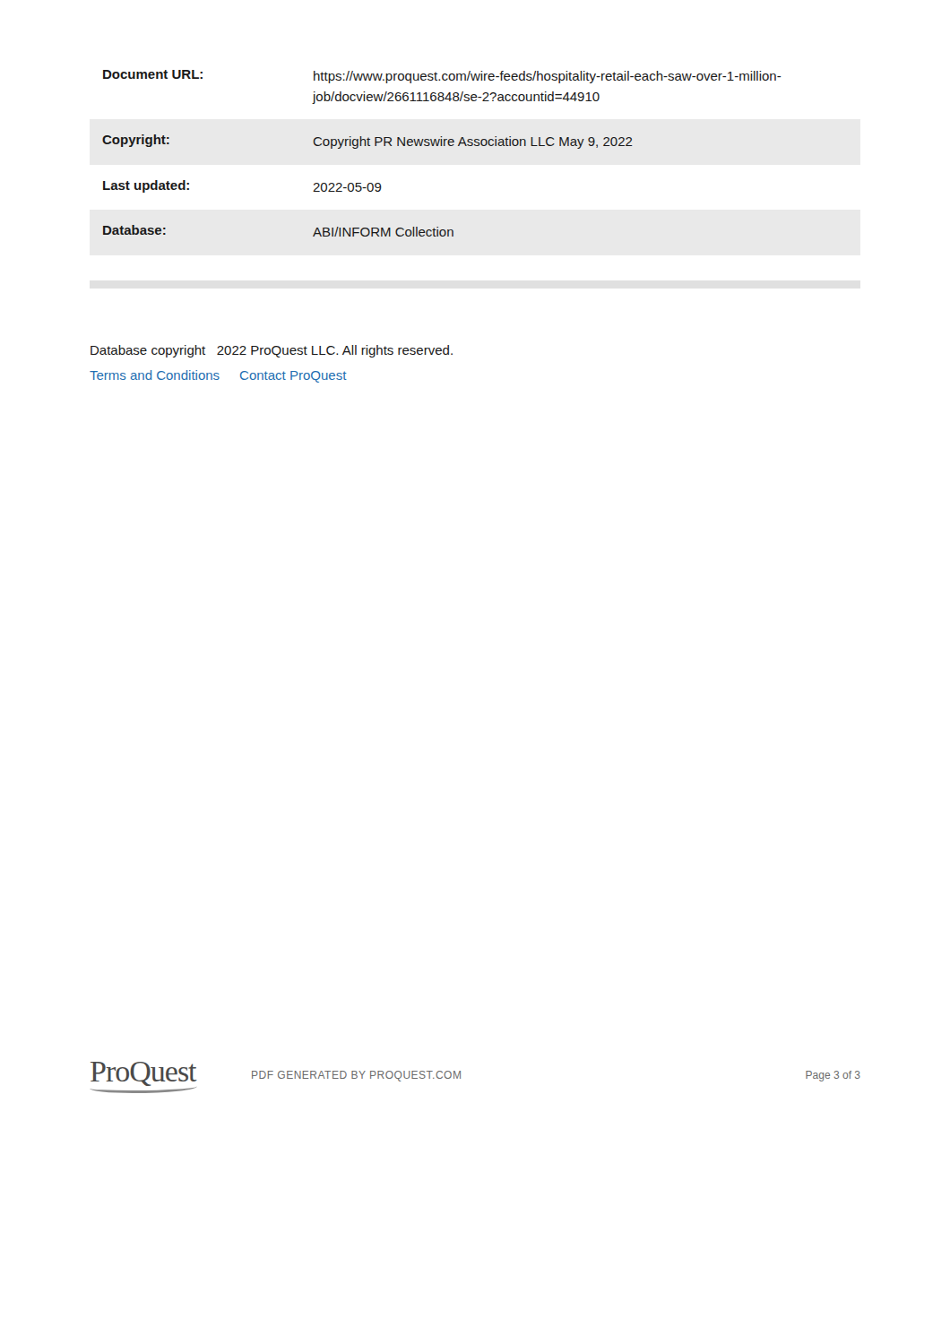| Document URL: | https://www.proquest.com/wire-feeds/hospitality-retail-each-saw-over-1-million-job/docview/2661116848/se-2?accountid=44910 |
| Copyright: | Copyright PR Newswire Association LLC May 9, 2022 |
| Last updated: | 2022-05-09 |
| Database: | ABI/INFORM Collection |
Database copyright 2022 ProQuest LLC. All rights reserved.
Terms and Conditions Contact ProQuest
ProQuest
PDF GENERATED BY PROQUEST.COM
Page 3 of 3